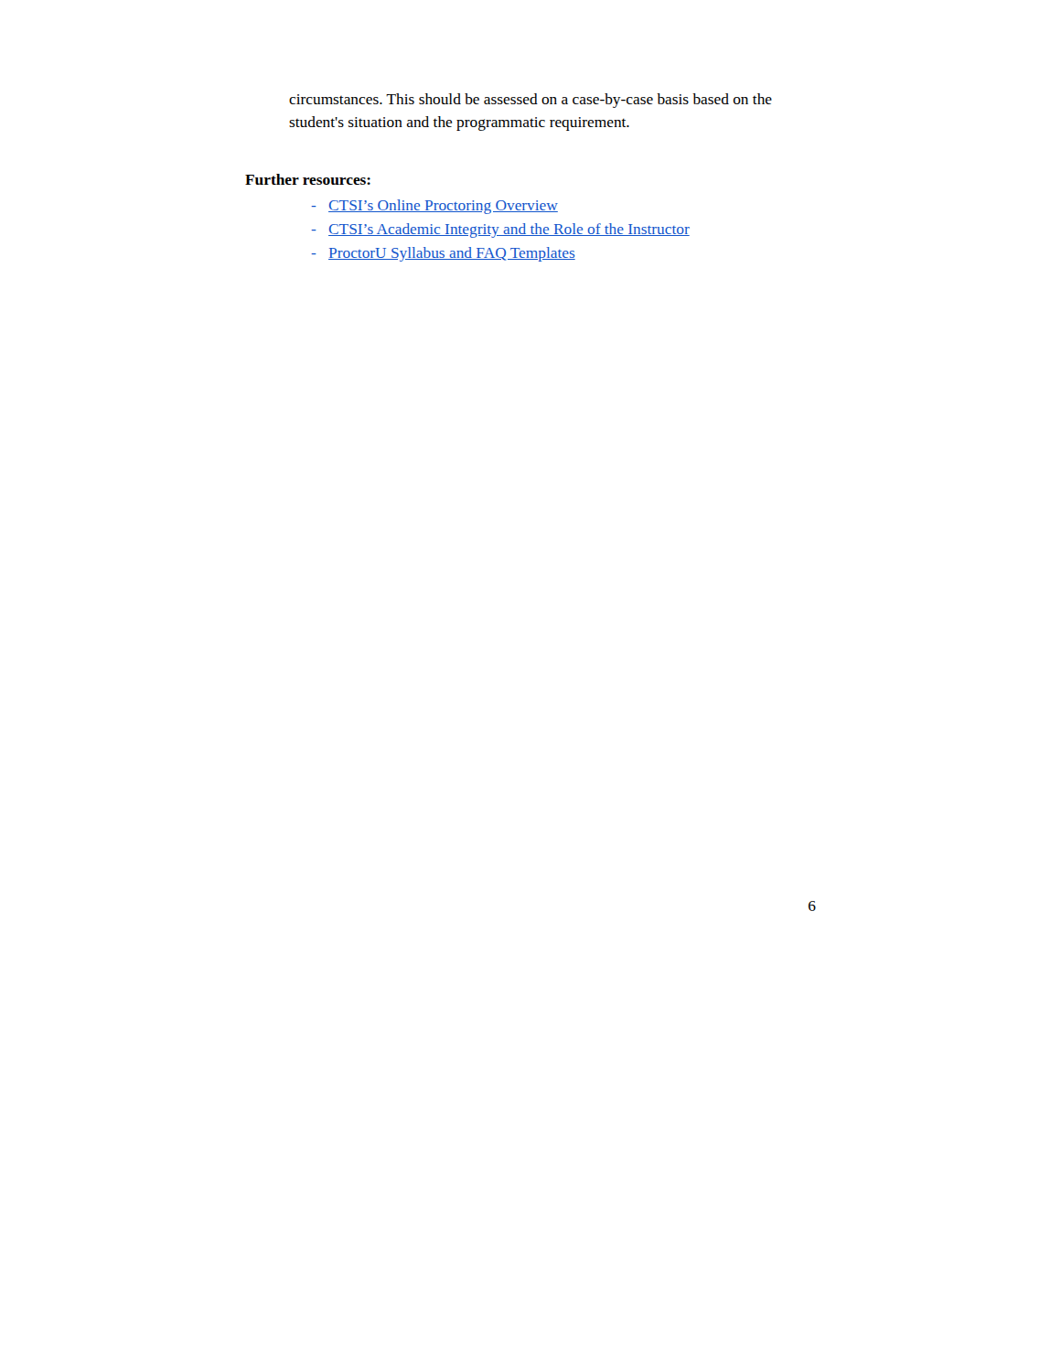circumstances. This should be assessed on a case-by-case basis based on the student's situation and the programmatic requirement.
Further resources:
CTSI’s Online Proctoring Overview
CTSI’s Academic Integrity and the Role of the Instructor
ProctorU Syllabus and FAQ Templates
6